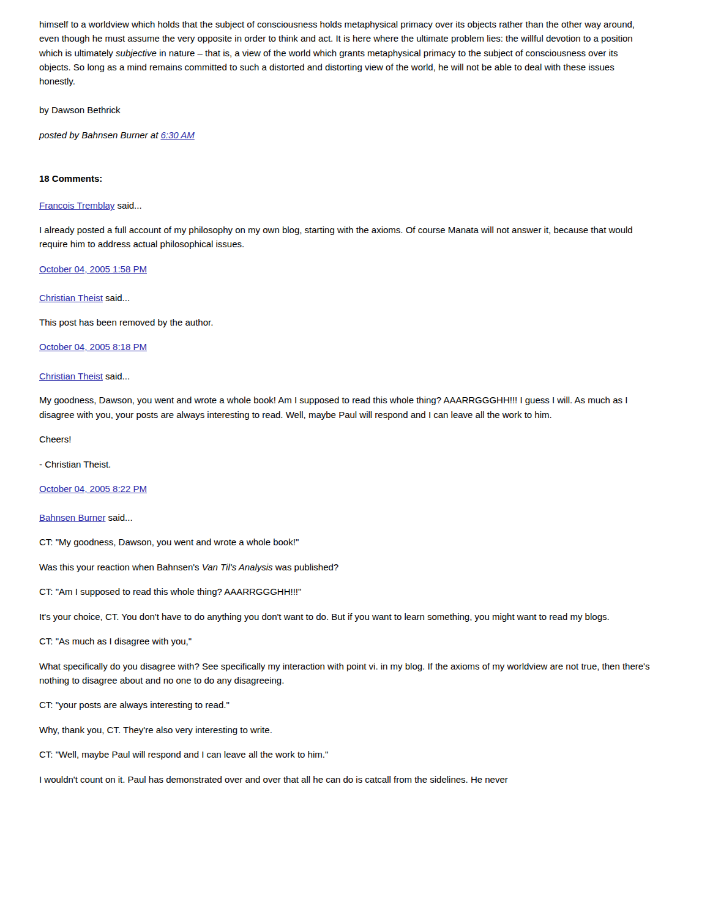himself to a worldview which holds that the subject of consciousness holds metaphysical primacy over its objects rather than the other way around, even though he must assume the very opposite in order to think and act. It is here where the ultimate problem lies: the willful devotion to a position which is ultimately subjective in nature – that is, a view of the world which grants metaphysical primacy to the subject of consciousness over its objects. So long as a mind remains committed to such a distorted and distorting view of the world, he will not be able to deal with these issues honestly.
by Dawson Bethrick
posted by Bahnsen Burner at 6:30 AM
18 Comments:
Francois Tremblay said...
I already posted a full account of my philosophy on my own blog, starting with the axioms. Of course Manata will not answer it, because that would require him to address actual philosophical issues.
October 04, 2005 1:58 PM
Christian Theist said...
This post has been removed by the author.
October 04, 2005 8:18 PM
Christian Theist said...
My goodness, Dawson, you went and wrote a whole book! Am I supposed to read this whole thing? AAARRGGGHH!!! I guess I will. As much as I disagree with you, your posts are always interesting to read. Well, maybe Paul will respond and I can leave all the work to him.
Cheers!
- Christian Theist.
October 04, 2005 8:22 PM
Bahnsen Burner said...
CT: "My goodness, Dawson, you went and wrote a whole book!"
Was this your reaction when Bahnsen's Van Til's Analysis was published?
CT: "Am I supposed to read this whole thing? AAARRGGGHH!!!"
It's your choice, CT. You don't have to do anything you don't want to do. But if you want to learn something, you might want to read my blogs.
CT: "As much as I disagree with you,"
What specifically do you disagree with? See specifically my interaction with point vi. in my blog. If the axioms of my worldview are not true, then there's nothing to disagree about and no one to do any disagreeing.
CT: "your posts are always interesting to read."
Why, thank you, CT. They're also very interesting to write.
CT: "Well, maybe Paul will respond and I can leave all the work to him."
I wouldn't count on it. Paul has demonstrated over and over that all he can do is catcall from the sidelines. He never